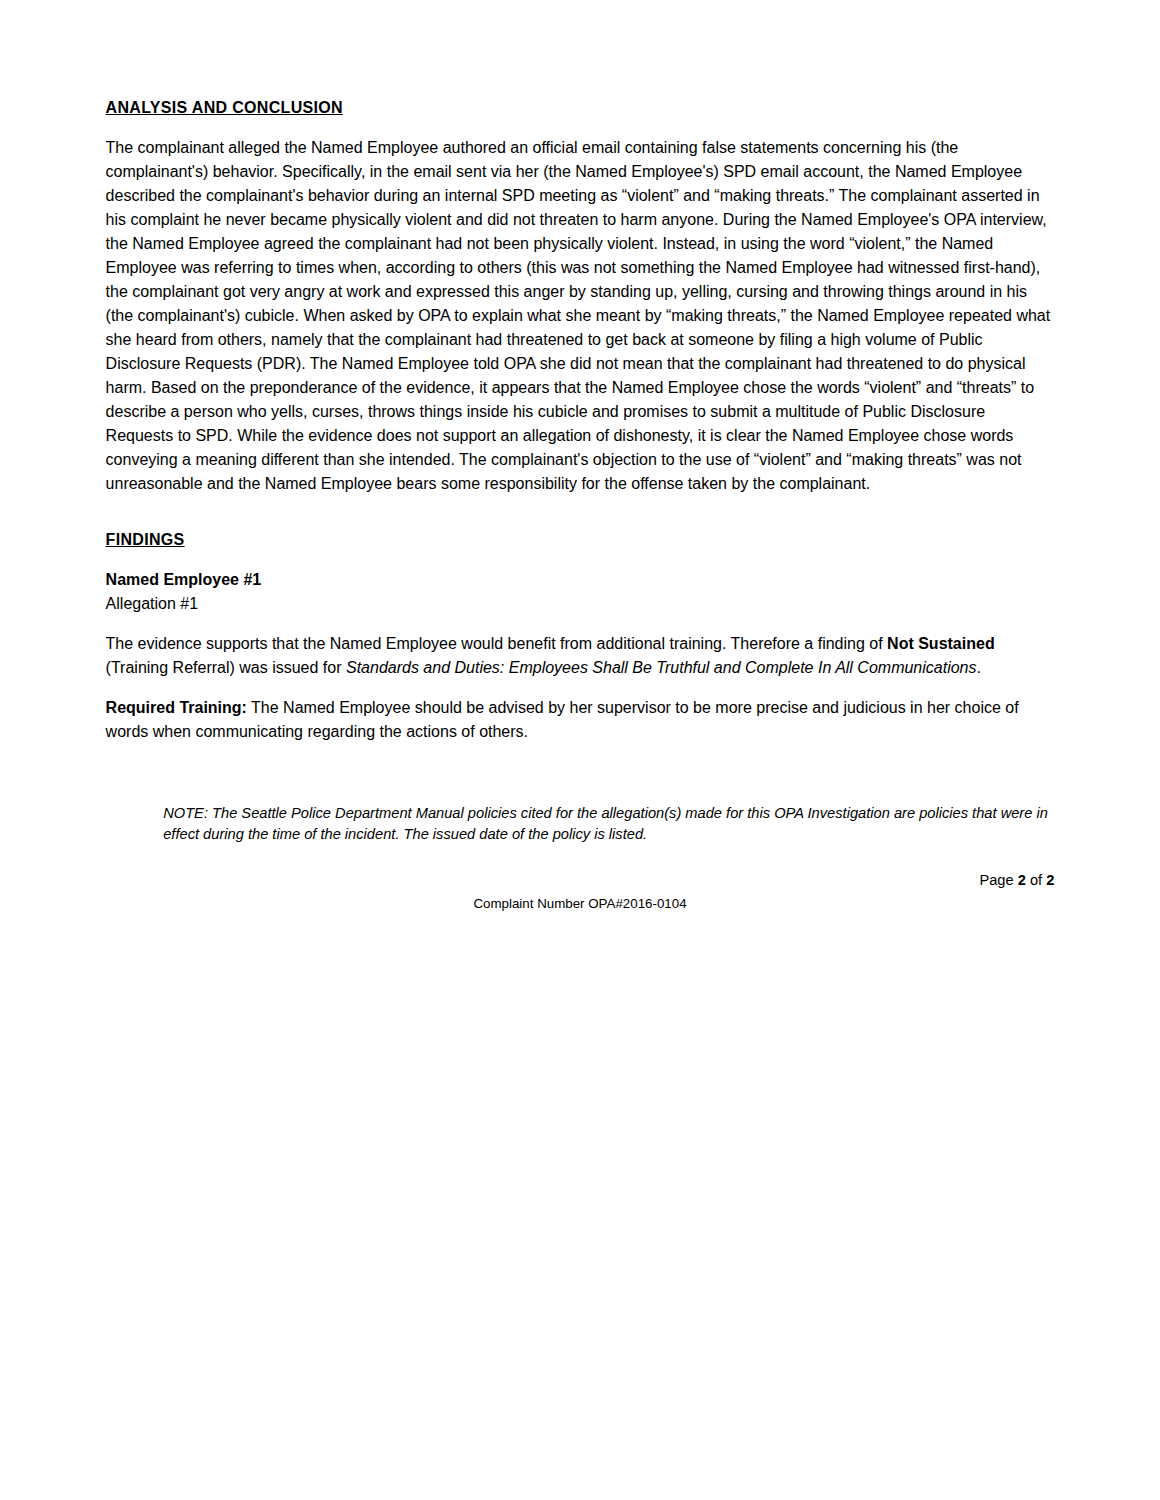ANALYSIS AND CONCLUSION
The complainant alleged the Named Employee authored an official email containing false statements concerning his (the complainant's) behavior. Specifically, in the email sent via her (the Named Employee's) SPD email account, the Named Employee described the complainant's behavior during an internal SPD meeting as “violent” and “making threats.” The complainant asserted in his complaint he never became physically violent and did not threaten to harm anyone. During the Named Employee's OPA interview, the Named Employee agreed the complainant had not been physically violent. Instead, in using the word “violent,” the Named Employee was referring to times when, according to others (this was not something the Named Employee had witnessed first-hand), the complainant got very angry at work and expressed this anger by standing up, yelling, cursing and throwing things around in his (the complainant's) cubicle. When asked by OPA to explain what she meant by “making threats,” the Named Employee repeated what she heard from others, namely that the complainant had threatened to get back at someone by filing a high volume of Public Disclosure Requests (PDR). The Named Employee told OPA she did not mean that the complainant had threatened to do physical harm. Based on the preponderance of the evidence, it appears that the Named Employee chose the words “violent” and “threats” to describe a person who yells, curses, throws things inside his cubicle and promises to submit a multitude of Public Disclosure Requests to SPD. While the evidence does not support an allegation of dishonesty, it is clear the Named Employee chose words conveying a meaning different than she intended. The complainant's objection to the use of “violent” and “making threats” was not unreasonable and the Named Employee bears some responsibility for the offense taken by the complainant.
FINDINGS
Named Employee #1
Allegation #1
The evidence supports that the Named Employee would benefit from additional training. Therefore a finding of Not Sustained (Training Referral) was issued for Standards and Duties: Employees Shall Be Truthful and Complete In All Communications.
Required Training: The Named Employee should be advised by her supervisor to be more precise and judicious in her choice of words when communicating regarding the actions of others.
NOTE: The Seattle Police Department Manual policies cited for the allegation(s) made for this OPA Investigation are policies that were in effect during the time of the incident. The issued date of the policy is listed.
Page 2 of 2
Complaint Number OPA#2016-0104